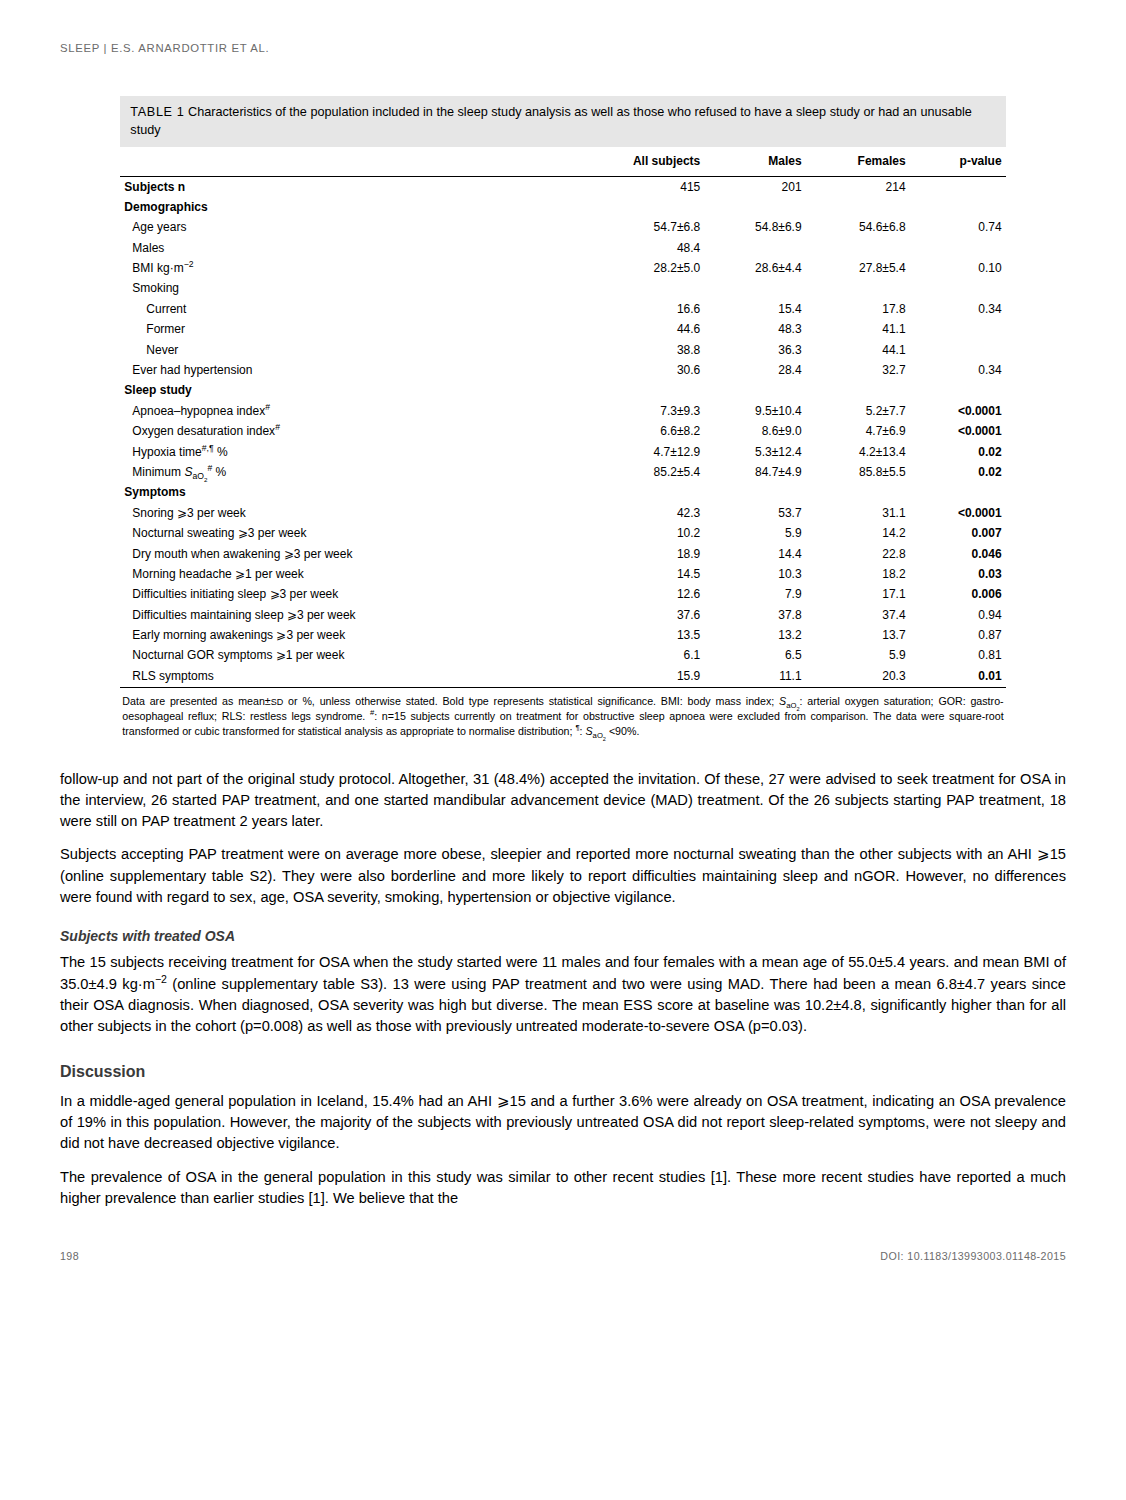SLEEP | E.S. ARNARDOTTIR ET AL.
TABLE 1 Characteristics of the population included in the sleep study analysis as well as those who refused to have a sleep study or had an unusable study
| | All subjects | Males | Females | p-value |
| --- | --- | --- | --- | --- |
| Subjects n | 415 | 201 | 214 | |
| Demographics | | | | |
| Age years | 54.7±6.8 | 54.8±6.9 | 54.6±6.8 | 0.74 |
| Males | 48.4 | | | |
| BMI kg·m −2 | 28.2±5.0 | 28.6±4.4 | 27.8±5.4 | 0.10 |
| Smoking | | | | |
| Current | 16.6 | 15.4 | 17.8 | 0.34 |
| Former | 44.6 | 48.3 | 41.1 | |
| Never | 38.8 | 36.3 | 44.1 | |
| Ever had hypertension | 30.6 | 28.4 | 32.7 | 0.34 |
| Sleep study | | | | |
| Apnoea–hypopnea index # | 7.3±9.3 | 9.5±10.4 | 5.2±7.7 | <0.0001 |
| Oxygen desaturation index # | 6.6±8.2 | 8.6±9.0 | 4.7±6.9 | <0.0001 |
| Hypoxia time #,¶ % | 4.7±12.9 | 5.3±12.4 | 4.2±13.4 | 0.02 |
| Minimum S aO 2 # % | 85.2±5.4 | 84.7±4.9 | 85.8±5.5 | 0.02 |
| Symptoms | | | | |
| Snoring ⩾3 per week | 42.3 | 53.7 | 31.1 | <0.0001 |
| Nocturnal sweating ⩾3 per week | 10.2 | 5.9 | 14.2 | 0.007 |
| Dry mouth when awakening ⩾3 per week | 18.9 | 14.4 | 22.8 | 0.046 |
| Morning headache ⩾1 per week | 14.5 | 10.3 | 18.2 | 0.03 |
| Difficulties initiating sleep ⩾3 per week | 12.6 | 7.9 | 17.1 | 0.006 |
| Difficulties maintaining sleep ⩾3 per week | 37.6 | 37.8 | 37.4 | 0.94 |
| Early morning awakenings ⩾3 per week | 13.5 | 13.2 | 13.7 | 0.87 |
| Nocturnal GOR symptoms ⩾1 per week | 6.1 | 6.5 | 5.9 | 0.81 |
| RLS symptoms | 15.9 | 11.1 | 20.3 | 0.01 |
Data are presented as mean±SD or %, unless otherwise stated. Bold type represents statistical significance. BMI: body mass index; SaO2: arterial oxygen saturation; GOR: gastro-oesophageal reflux; RLS: restless legs syndrome. #: n=15 subjects currently on treatment for obstructive sleep apnoea were excluded from comparison. The data were square-root transformed or cubic transformed for statistical analysis as appropriate to normalise distribution; ¶: SaO2 <90%.
follow-up and not part of the original study protocol. Altogether, 31 (48.4%) accepted the invitation. Of these, 27 were advised to seek treatment for OSA in the interview, 26 started PAP treatment, and one started mandibular advancement device (MAD) treatment. Of the 26 subjects starting PAP treatment, 18 were still on PAP treatment 2 years later.
Subjects accepting PAP treatment were on average more obese, sleepier and reported more nocturnal sweating than the other subjects with an AHI ⩾15 (online supplementary table S2). They were also borderline and more likely to report difficulties maintaining sleep and nGOR. However, no differences were found with regard to sex, age, OSA severity, smoking, hypertension or objective vigilance.
Subjects with treated OSA
The 15 subjects receiving treatment for OSA when the study started were 11 males and four females with a mean age of 55.0±5.4 years. and mean BMI of 35.0±4.9 kg·m−2 (online supplementary table S3). 13 were using PAP treatment and two were using MAD. There had been a mean 6.8±4.7 years since their OSA diagnosis. When diagnosed, OSA severity was high but diverse. The mean ESS score at baseline was 10.2±4.8, significantly higher than for all other subjects in the cohort (p=0.008) as well as those with previously untreated moderate-to-severe OSA (p=0.03).
Discussion
In a middle-aged general population in Iceland, 15.4% had an AHI ⩾15 and a further 3.6% were already on OSA treatment, indicating an OSA prevalence of 19% in this population. However, the majority of the subjects with previously untreated OSA did not report sleep-related symptoms, were not sleepy and did not have decreased objective vigilance.
The prevalence of OSA in the general population in this study was similar to other recent studies [1]. These more recent studies have reported a much higher prevalence than earlier studies [1]. We believe that the
198 DOI: 10.1183/13993003.01148-2015